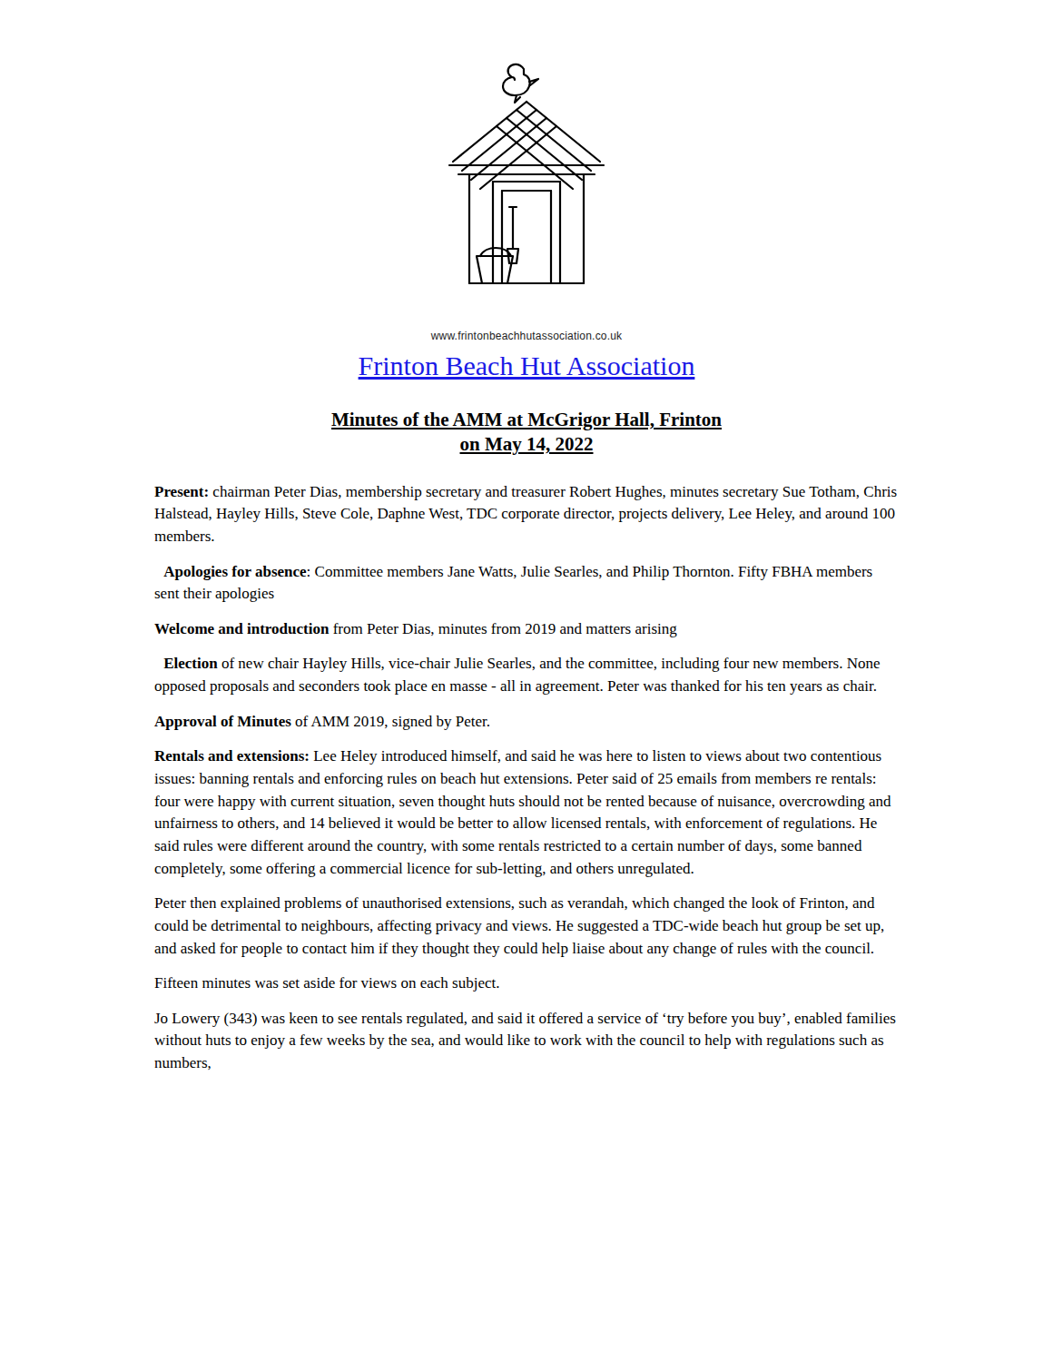www.frintonbeachhutassociation.co.uk
Frinton Beach Hut Association
Minutes of the AMM at McGrigor Hall, Frinton on May 14, 2022
Present: chairman Peter Dias, membership secretary and treasurer Robert Hughes, minutes secretary Sue Totham, Chris Halstead, Hayley Hills, Steve Cole, Daphne West, TDC corporate director, projects delivery, Lee Heley, and around 100 members.
Apologies for absence: Committee members Jane Watts, Julie Searles, and Philip Thornton. Fifty FBHA members sent their apologies
Welcome and introduction from Peter Dias, minutes from 2019 and matters arising
Election of new chair Hayley Hills, vice-chair Julie Searles, and the committee, including four new members. None opposed proposals and seconders took place en masse - all in agreement. Peter was thanked for his ten years as chair.
Approval of Minutes of AMM 2019, signed by Peter.
Rentals and extensions: Lee Heley introduced himself, and said he was here to listen to views about two contentious issues: banning rentals and enforcing rules on beach hut extensions. Peter said of 25 emails from members re rentals: four were happy with current situation, seven thought huts should not be rented because of nuisance, overcrowding and unfairness to others, and 14 believed it would be better to allow licensed rentals, with enforcement of regulations. He said rules were different around the country, with some rentals restricted to a certain number of days, some banned completely, some offering a commercial licence for sub-letting, and others unregulated.
Peter then explained problems of unauthorised extensions, such as verandah, which changed the look of Frinton, and could be detrimental to neighbours, affecting privacy and views. He suggested a TDC-wide beach hut group be set up, and asked for people to contact him if they thought they could help liaise about any change of rules with the council.
Fifteen minutes was set aside for views on each subject.
Jo Lowery (343) was keen to see rentals regulated, and said it offered a service of ‘try before you buy’, enabled families without huts to enjoy a few weeks by the sea, and would like to work with the council to help with regulations such as numbers,